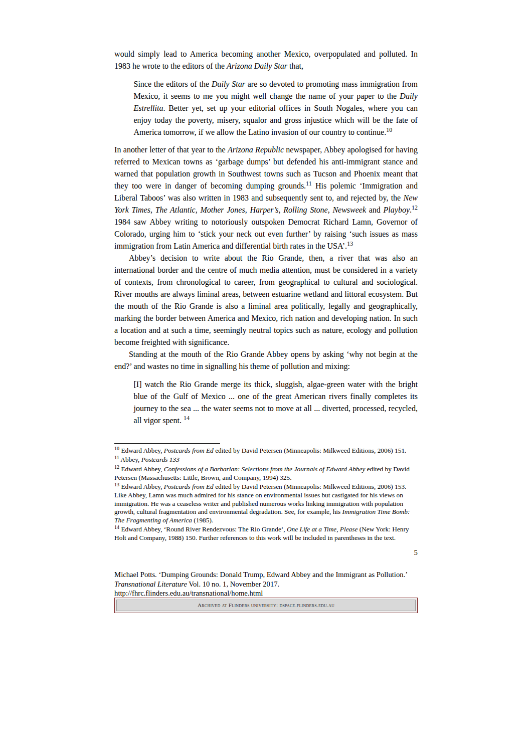would simply lead to America becoming another Mexico, overpopulated and polluted. In 1983 he wrote to the editors of the Arizona Daily Star that,
Since the editors of the Daily Star are so devoted to promoting mass immigration from Mexico, it seems to me you might well change the name of your paper to the Daily Estrellita. Better yet, set up your editorial offices in South Nogales, where you can enjoy today the poverty, misery, squalor and gross injustice which will be the fate of America tomorrow, if we allow the Latino invasion of our country to continue.10
In another letter of that year to the Arizona Republic newspaper, Abbey apologised for having referred to Mexican towns as ‘garbage dumps’ but defended his anti-immigrant stance and warned that population growth in Southwest towns such as Tucson and Phoenix meant that they too were in danger of becoming dumping grounds.11 His polemic ‘Immigration and Liberal Taboos’ was also written in 1983 and subsequently sent to, and rejected by, the New York Times, The Atlantic, Mother Jones, Harper’s, Rolling Stone, Newsweek and Playboy.12 1984 saw Abbey writing to notoriously outspoken Democrat Richard Lamn, Governor of Colorado, urging him to ‘stick your neck out even further’ by raising ‘such issues as mass immigration from Latin America and differential birth rates in the USA’.13
Abbey’s decision to write about the Rio Grande, then, a river that was also an international border and the centre of much media attention, must be considered in a variety of contexts, from chronological to career, from geographical to cultural and sociological. River mouths are always liminal areas, between estuarine wetland and littoral ecosystem. But the mouth of the Rio Grande is also a liminal area politically, legally and geographically, marking the border between America and Mexico, rich nation and developing nation. In such a location and at such a time, seemingly neutral topics such as nature, ecology and pollution become freighted with significance.
Standing at the mouth of the Rio Grande Abbey opens by asking ‘why not begin at the end?’ and wastes no time in signalling his theme of pollution and mixing:
[I] watch the Rio Grande merge its thick, sluggish, algae-green water with the bright blue of the Gulf of Mexico ... one of the great American rivers finally completes its journey to the sea ... the water seems not to move at all ... diverted, processed, recycled, all vigor spent. 14
10 Edward Abbey, Postcards from Ed edited by David Petersen (Minneapolis: Milkweed Editions, 2006) 151.
11 Abbey, Postcards 133
12 Edward Abbey, Confessions of a Barbarian: Selections from the Journals of Edward Abbey edited by David Petersen (Massachusetts: Little, Brown, and Company, 1994) 325.
13 Edward Abbey, Postcards from Ed edited by David Petersen (Minneapolis: Milkweed Editions, 2006) 153. Like Abbey, Lamn was much admired for his stance on environmental issues but castigated for his views on immigration. He was a ceaseless writer and published numerous works linking immigration with population growth, cultural fragmentation and environmental degradation. See, for example, his Immigration Time Bomb: The Fragmenting of America (1985).
14 Edward Abbey, ‘Round River Rendezvous: The Rio Grande’, One Life at a Time, Please (New York: Henry Holt and Company, 1988) 150. Further references to this work will be included in parentheses in the text.
5
Michael Potts. ‘Dumping Grounds: Donald Trump, Edward Abbey and the Immigrant as Pollution.’
Transnational Literature Vol. 10 no. 1, November 2017.
http://fhrc.flinders.edu.au/transnational/home.html
Archived at Flinders university: dspace.flinders.edu.au